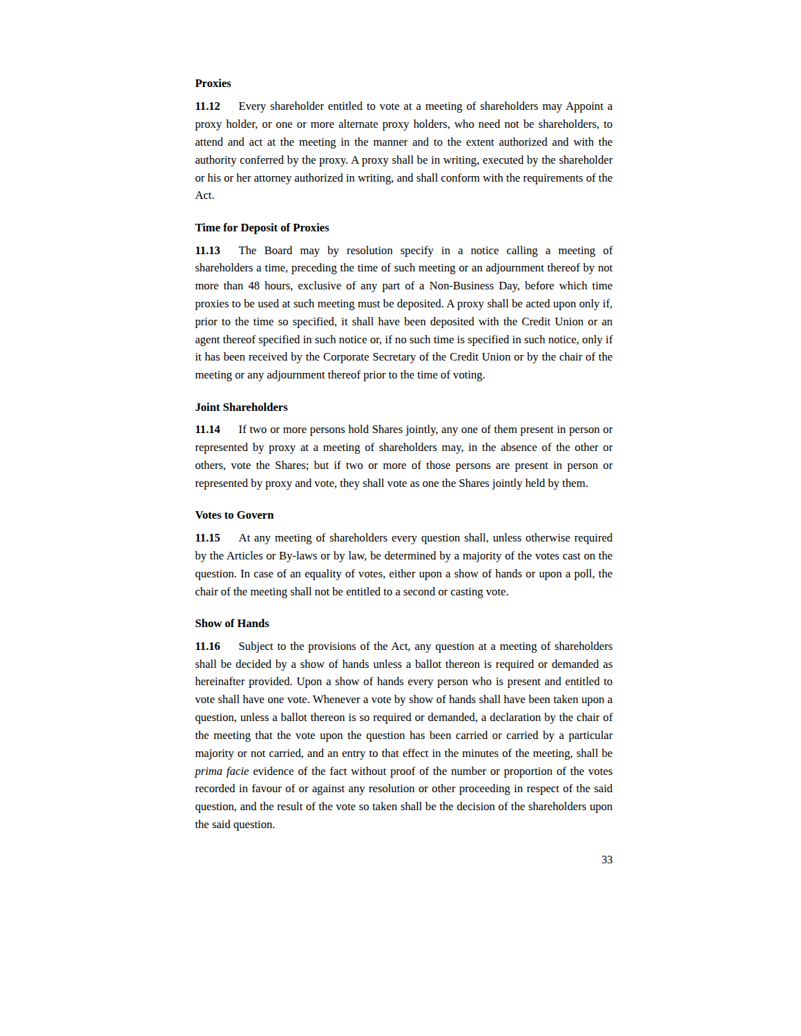Proxies
11.12 Every shareholder entitled to vote at a meeting of shareholders may Appoint a proxy holder, or one or more alternate proxy holders, who need not be shareholders, to attend and act at the meeting in the manner and to the extent authorized and with the authority conferred by the proxy. A proxy shall be in writing, executed by the shareholder or his or her attorney authorized in writing, and shall conform with the requirements of the Act.
Time for Deposit of Proxies
11.13 The Board may by resolution specify in a notice calling a meeting of shareholders a time, preceding the time of such meeting or an adjournment thereof by not more than 48 hours, exclusive of any part of a Non-Business Day, before which time proxies to be used at such meeting must be deposited. A proxy shall be acted upon only if, prior to the time so specified, it shall have been deposited with the Credit Union or an agent thereof specified in such notice or, if no such time is specified in such notice, only if it has been received by the Corporate Secretary of the Credit Union or by the chair of the meeting or any adjournment thereof prior to the time of voting.
Joint Shareholders
11.14 If two or more persons hold Shares jointly, any one of them present in person or represented by proxy at a meeting of shareholders may, in the absence of the other or others, vote the Shares; but if two or more of those persons are present in person or represented by proxy and vote, they shall vote as one the Shares jointly held by them.
Votes to Govern
11.15 At any meeting of shareholders every question shall, unless otherwise required by the Articles or By-laws or by law, be determined by a majority of the votes cast on the question. In case of an equality of votes, either upon a show of hands or upon a poll, the chair of the meeting shall not be entitled to a second or casting vote.
Show of Hands
11.16 Subject to the provisions of the Act, any question at a meeting of shareholders shall be decided by a show of hands unless a ballot thereon is required or demanded as hereinafter provided. Upon a show of hands every person who is present and entitled to vote shall have one vote. Whenever a vote by show of hands shall have been taken upon a question, unless a ballot thereon is so required or demanded, a declaration by the chair of the meeting that the vote upon the question has been carried or carried by a particular majority or not carried, and an entry to that effect in the minutes of the meeting, shall be prima facie evidence of the fact without proof of the number or proportion of the votes recorded in favour of or against any resolution or other proceeding in respect of the said question, and the result of the vote so taken shall be the decision of the shareholders upon the said question.
33